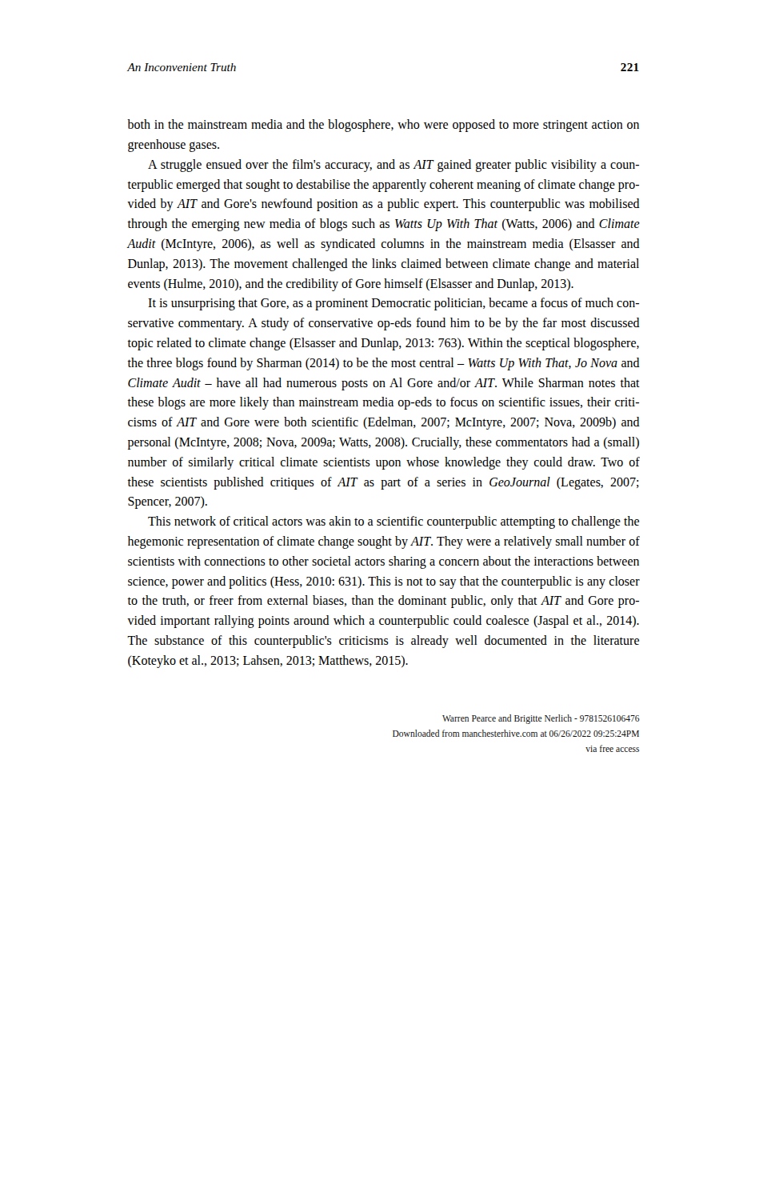An Inconvenient Truth 221
both in the mainstream media and the blogosphere, who were opposed to more stringent action on greenhouse gases.
A struggle ensued over the film's accuracy, and as AIT gained greater public visibility a counterpublic emerged that sought to destabilise the apparently coherent meaning of climate change provided by AIT and Gore's newfound position as a public expert. This counterpublic was mobilised through the emerging new media of blogs such as Watts Up With That (Watts, 2006) and Climate Audit (McIntyre, 2006), as well as syndicated columns in the mainstream media (Elsasser and Dunlap, 2013). The movement challenged the links claimed between climate change and material events (Hulme, 2010), and the credibility of Gore himself (Elsasser and Dunlap, 2013).
It is unsurprising that Gore, as a prominent Democratic politician, became a focus of much conservative commentary. A study of conservative op-eds found him to be by the far most discussed topic related to climate change (Elsasser and Dunlap, 2013: 763). Within the sceptical blogosphere, the three blogs found by Sharman (2014) to be the most central – Watts Up With That, Jo Nova and Climate Audit – have all had numerous posts on Al Gore and/or AIT. While Sharman notes that these blogs are more likely than mainstream media op-eds to focus on scientific issues, their criticisms of AIT and Gore were both scientific (Edelman, 2007; McIntyre, 2007; Nova, 2009b) and personal (McIntyre, 2008; Nova, 2009a; Watts, 2008). Crucially, these commentators had a (small) number of similarly critical climate scientists upon whose knowledge they could draw. Two of these scientists published critiques of AIT as part of a series in GeoJournal (Legates, 2007; Spencer, 2007).
This network of critical actors was akin to a scientific counterpublic attempting to challenge the hegemonic representation of climate change sought by AIT. They were a relatively small number of scientists with connections to other societal actors sharing a concern about the interactions between science, power and politics (Hess, 2010: 631). This is not to say that the counterpublic is any closer to the truth, or freer from external biases, than the dominant public, only that AIT and Gore provided important rallying points around which a counterpublic could coalesce (Jaspal et al., 2014). The substance of this counterpublic's criticisms is already well documented in the literature (Koteyko et al., 2013; Lahsen, 2013; Matthews, 2015).
Warren Pearce and Brigitte Nerlich - 9781526106476
Downloaded from manchesterhive.com at 06/26/2022 09:25:24PM
via free access